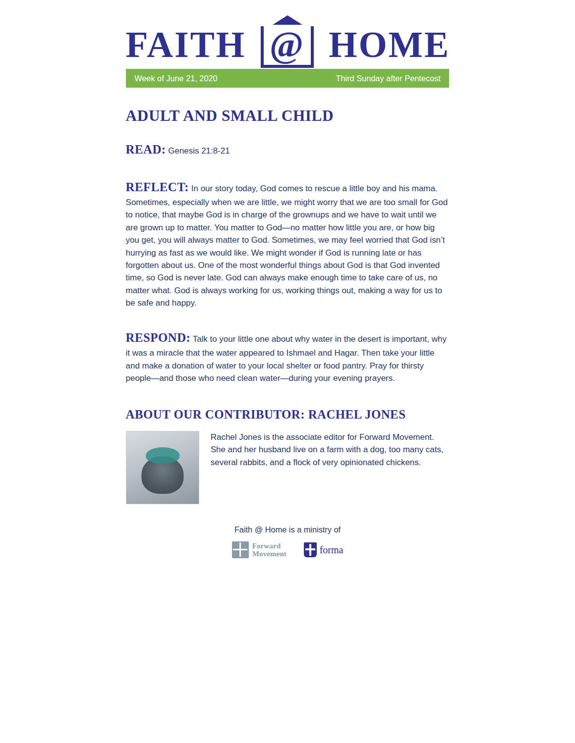FAITH @ HOME
Week of June 21, 2020 Third Sunday after Pentecost
Adult and Small Child
Read: Genesis 21:8-21
Reflect: In our story today, God comes to rescue a little boy and his mama. Sometimes, especially when we are little, we might worry that we are too small for God to notice, that maybe God is in charge of the grownups and we have to wait until we are grown up to matter. You matter to God—no matter how little you are, or how big you get, you will always matter to God. Sometimes, we may feel worried that God isn’t hurrying as fast as we would like. We might wonder if God is running late or has forgotten about us. One of the most wonderful things about God is that God invented time, so God is never late. God can always make enough time to take care of us, no matter what. God is always working for us, working things out, making a way for us to be safe and happy.
Respond: Talk to your little one about why water in the desert is important, why it was a miracle that the water appeared to Ishmael and Hagar. Then take your little and make a donation of water to your local shelter or food pantry. Pray for thirsty people—and those who need clean water—during your evening prayers.
About Our Contributor: Rachel Jones
Rachel Jones is the associate editor for Forward Movement. She and her husband live on a farm with a dog, too many cats, several rabbits, and a flock of very opinionated chickens.
Faith @ Home is a ministry of
Forward
Movement
forma